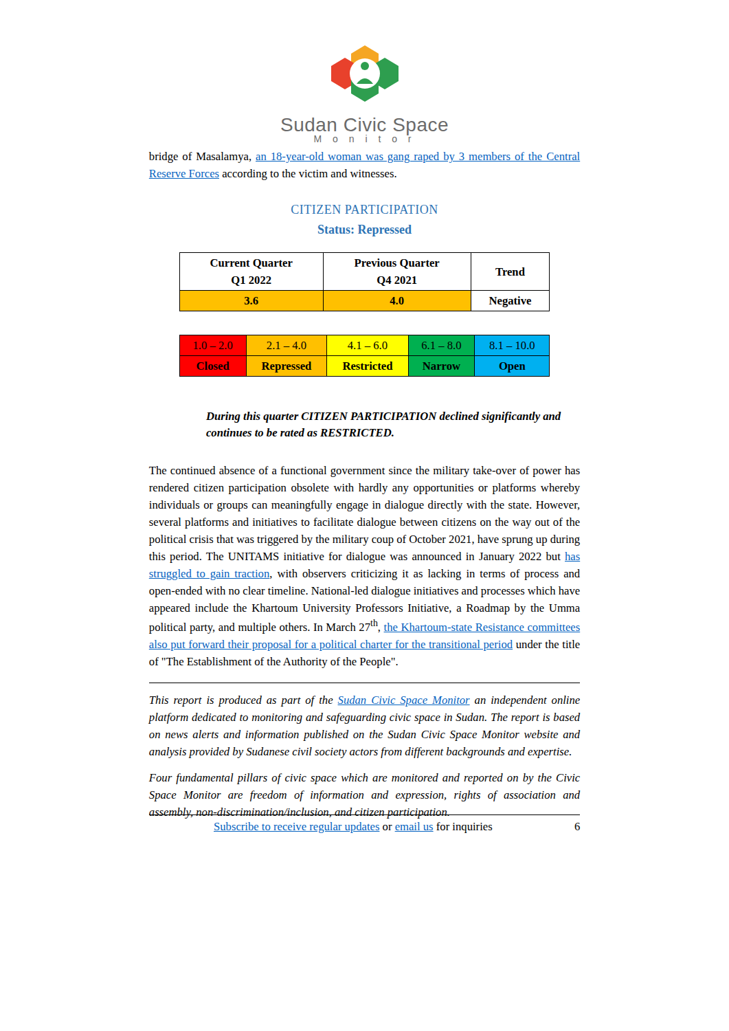Sudan Civic Space M o n i t o r
bridge of Masalamya, an 18-year-old woman was gang raped by 3 members of the Central Reserve Forces according to the victim and witnesses.
CITIZEN PARTICIPATION
Status: Repressed
| Current Quarter Q1 2022 | Previous Quarter Q4 2021 | Trend |
| --- | --- | --- |
| 3.6 | 4.0 | Negative |
| 1.0 – 2.0 | 2.1 – 4.0 | 4.1 – 6.0 | 6.1 – 8.0 | 8.1 – 10.0 |
| Closed | Repressed | Restricted | Narrow | Open |
During this quarter CITIZEN PARTICIPATION declined significantly and continues to be rated as RESTRICTED.
The continued absence of a functional government since the military take-over of power has rendered citizen participation obsolete with hardly any opportunities or platforms whereby individuals or groups can meaningfully engage in dialogue directly with the state. However, several platforms and initiatives to facilitate dialogue between citizens on the way out of the political crisis that was triggered by the military coup of October 2021, have sprung up during this period. The UNITAMS initiative for dialogue was announced in January 2022 but has struggled to gain traction, with observers criticizing it as lacking in terms of process and open-ended with no clear timeline. National-led dialogue initiatives and processes which have appeared include the Khartoum University Professors Initiative, a Roadmap by the Umma political party, and multiple others. In March 27th, the Khartoum-state Resistance committees also put forward their proposal for a political charter for the transitional period under the title of "The Establishment of the Authority of the People".
This report is produced as part of the Sudan Civic Space Monitor an independent online platform dedicated to monitoring and safeguarding civic space in Sudan. The report is based on news alerts and information published on the Sudan Civic Space Monitor website and analysis provided by Sudanese civil society actors from different backgrounds and expertise.
Four fundamental pillars of civic space which are monitored and reported on by the Civic Space Monitor are freedom of information and expression, rights of association and assembly, non-discrimination/inclusion, and citizen participation.
Subscribe to receive regular updates or email us for inquiries
6